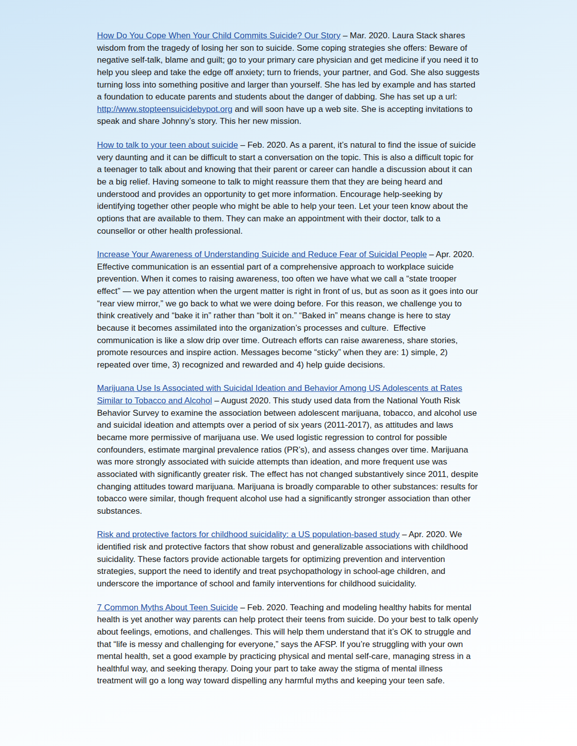How Do You Cope When Your Child Commits Suicide? Our Story – Mar. 2020. Laura Stack shares wisdom from the tragedy of losing her son to suicide. Some coping strategies she offers: Beware of negative self-talk, blame and guilt; go to your primary care physician and get medicine if you need it to help you sleep and take the edge off anxiety; turn to friends, your partner, and God. She also suggests turning loss into something positive and larger than yourself. She has led by example and has started a foundation to educate parents and students about the danger of dabbing. She has set up a url: http://www.stopteensuicidebypot.org and will soon have up a web site. She is accepting invitations to speak and share Johnny’s story. This her new mission.
How to talk to your teen about suicide – Feb. 2020. As a parent, it’s natural to find the issue of suicide very daunting and it can be difficult to start a conversation on the topic. This is also a difficult topic for a teenager to talk about and knowing that their parent or career can handle a discussion about it can be a big relief. Having someone to talk to might reassure them that they are being heard and understood and provides an opportunity to get more information. Encourage help-seeking by identifying together other people who might be able to help your teen. Let your teen know about the options that are available to them. They can make an appointment with their doctor, talk to a counsellor or other health professional.
Increase Your Awareness of Understanding Suicide and Reduce Fear of Suicidal People – Apr. 2020. Effective communication is an essential part of a comprehensive approach to workplace suicide prevention. When it comes to raising awareness, too often we have what we call a “state trooper effect” — we pay attention when the urgent matter is right in front of us, but as soon as it goes into our “rear view mirror,” we go back to what we were doing before. For this reason, we challenge you to think creatively and “bake it in” rather than “bolt it on.” “Baked in” means change is here to stay because it becomes assimilated into the organization’s processes and culture. Effective communication is like a slow drip over time. Outreach efforts can raise awareness, share stories, promote resources and inspire action. Messages become “sticky” when they are: 1) simple, 2) repeated over time, 3) recognized and rewarded and 4) help guide decisions.
Marijuana Use Is Associated with Suicidal Ideation and Behavior Among US Adolescents at Rates Similar to Tobacco and Alcohol – August 2020. This study used data from the National Youth Risk Behavior Survey to examine the association between adolescent marijuana, tobacco, and alcohol use and suicidal ideation and attempts over a period of six years (2011-2017), as attitudes and laws became more permissive of marijuana use. We used logistic regression to control for possible confounders, estimate marginal prevalence ratios (PR’s), and assess changes over time. Marijuana was more strongly associated with suicide attempts than ideation, and more frequent use was associated with significantly greater risk. The effect has not changed substantively since 2011, despite changing attitudes toward marijuana. Marijuana is broadly comparable to other substances: results for tobacco were similar, though frequent alcohol use had a significantly stronger association than other substances.
Risk and protective factors for childhood suicidality: a US population-based study – Apr. 2020. We identified risk and protective factors that show robust and generalizable associations with childhood suicidality. These factors provide actionable targets for optimizing prevention and intervention strategies, support the need to identify and treat psychopathology in school-age children, and underscore the importance of school and family interventions for childhood suicidality.
7 Common Myths About Teen Suicide – Feb. 2020. Teaching and modeling healthy habits for mental health is yet another way parents can help protect their teens from suicide. Do your best to talk openly about feelings, emotions, and challenges. This will help them understand that it’s OK to struggle and that “life is messy and challenging for everyone,” says the AFSP. If you’re struggling with your own mental health, set a good example by practicing physical and mental self-care, managing stress in a healthful way, and seeking therapy. Doing your part to take away the stigma of mental illness treatment will go a long way toward dispelling any harmful myths and keeping your teen safe.